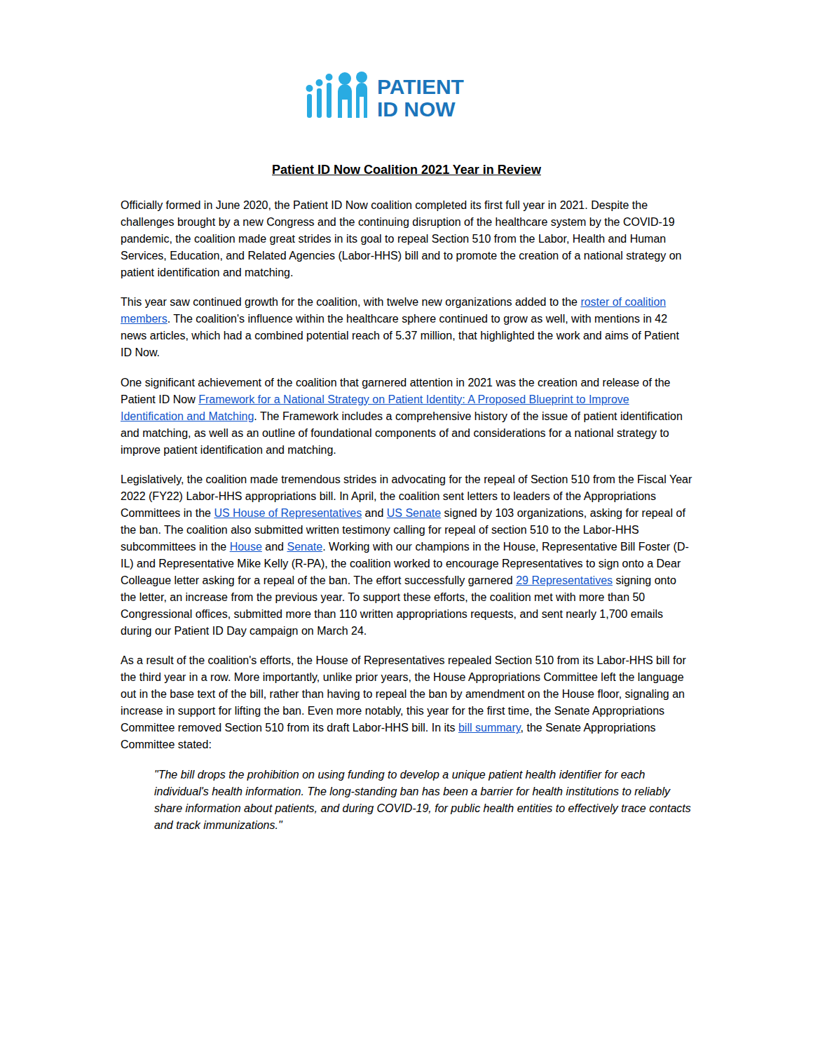PATIENT ID NOW
Patient ID Now Coalition 2021 Year in Review
Officially formed in June 2020, the Patient ID Now coalition completed its first full year in 2021. Despite the challenges brought by a new Congress and the continuing disruption of the healthcare system by the COVID-19 pandemic, the coalition made great strides in its goal to repeal Section 510 from the Labor, Health and Human Services, Education, and Related Agencies (Labor-HHS) bill and to promote the creation of a national strategy on patient identification and matching.
This year saw continued growth for the coalition, with twelve new organizations added to the roster of coalition members. The coalition's influence within the healthcare sphere continued to grow as well, with mentions in 42 news articles, which had a combined potential reach of 5.37 million, that highlighted the work and aims of Patient ID Now.
One significant achievement of the coalition that garnered attention in 2021 was the creation and release of the Patient ID Now Framework for a National Strategy on Patient Identity: A Proposed Blueprint to Improve Identification and Matching. The Framework includes a comprehensive history of the issue of patient identification and matching, as well as an outline of foundational components of and considerations for a national strategy to improve patient identification and matching.
Legislatively, the coalition made tremendous strides in advocating for the repeal of Section 510 from the Fiscal Year 2022 (FY22) Labor-HHS appropriations bill. In April, the coalition sent letters to leaders of the Appropriations Committees in the US House of Representatives and US Senate signed by 103 organizations, asking for repeal of the ban. The coalition also submitted written testimony calling for repeal of section 510 to the Labor-HHS subcommittees in the House and Senate. Working with our champions in the House, Representative Bill Foster (D-IL) and Representative Mike Kelly (R-PA), the coalition worked to encourage Representatives to sign onto a Dear Colleague letter asking for a repeal of the ban. The effort successfully garnered 29 Representatives signing onto the letter, an increase from the previous year. To support these efforts, the coalition met with more than 50 Congressional offices, submitted more than 110 written appropriations requests, and sent nearly 1,700 emails during our Patient ID Day campaign on March 24.
As a result of the coalition's efforts, the House of Representatives repealed Section 510 from its Labor-HHS bill for the third year in a row. More importantly, unlike prior years, the House Appropriations Committee left the language out in the base text of the bill, rather than having to repeal the ban by amendment on the House floor, signaling an increase in support for lifting the ban. Even more notably, this year for the first time, the Senate Appropriations Committee removed Section 510 from its draft Labor-HHS bill. In its bill summary, the Senate Appropriations Committee stated:
"The bill drops the prohibition on using funding to develop a unique patient health identifier for each individual's health information. The long-standing ban has been a barrier for health institutions to reliably share information about patients, and during COVID-19, for public health entities to effectively trace contacts and track immunizations."